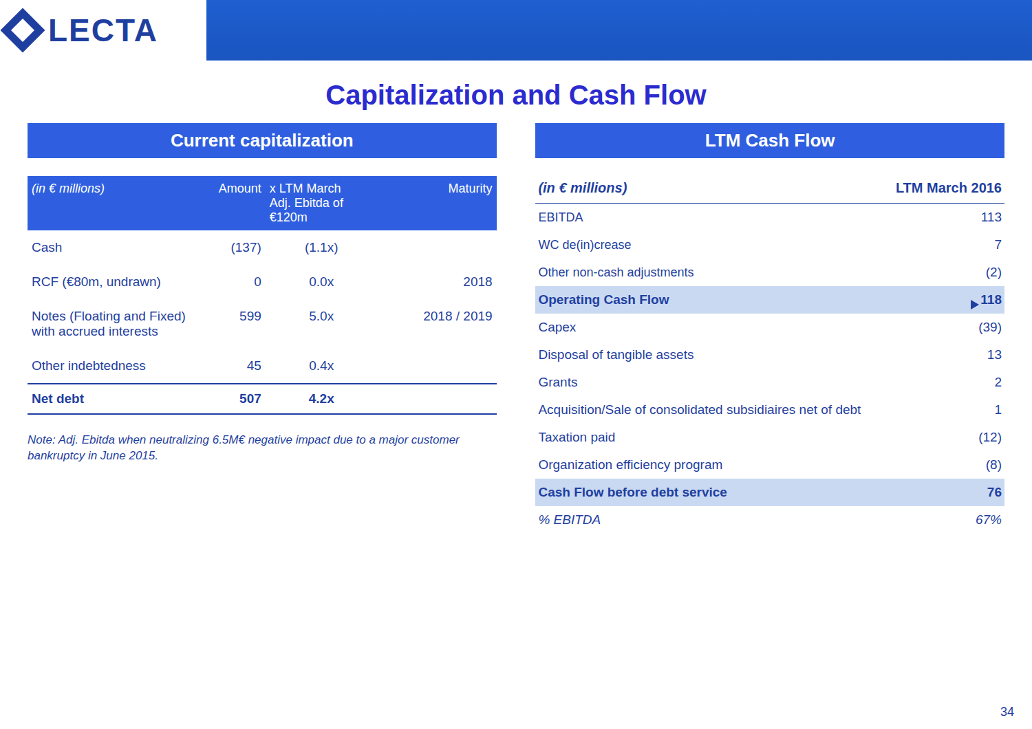LECTA
Capitalization and Cash Flow
Current capitalization
| (in € millions) | Amount | x LTM March Adj. Ebitda of €120m | Maturity |
| --- | --- | --- | --- |
| Cash | (137) | (1.1x) | |
| RCF (€80m, undrawn) | 0 | 0.0x | 2018 |
| Notes (Floating and Fixed) with accrued interests | 599 | 5.0x | 2018 / 2019 |
| Other indebtedness | 45 | 0.4x | |
| Net debt | 507 | 4.2x | |
Note: Adj. Ebitda when neutralizing 6.5M€ negative impact due to a major customer bankruptcy in June 2015.
LTM Cash Flow
| (in € millions) | LTM March 2016 |
| --- | --- |
| EBITDA | 113 |
| WC de(in)crease | 7 |
| Other non-cash adjustments | (2) |
| Operating Cash Flow | 118 |
| Capex | (39) |
| Disposal of tangible assets | 13 |
| Grants | 2 |
| Acquisition/Sale of consolidated subsidiaires net of debt | 1 |
| Taxation paid | (12) |
| Organization efficiency program | (8) |
| Cash Flow before debt service | 76 |
| % EBITDA | 67% |
34